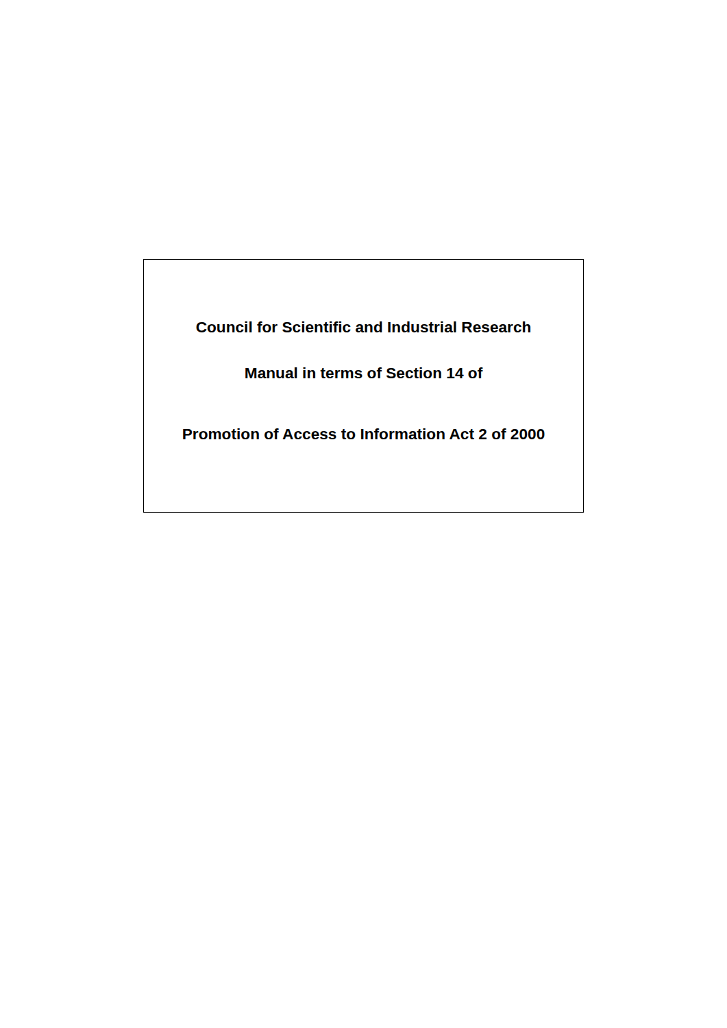Council for Scientific and Industrial Research
Manual in terms of Section 14 of
Promotion of Access to Information Act 2 of 2000